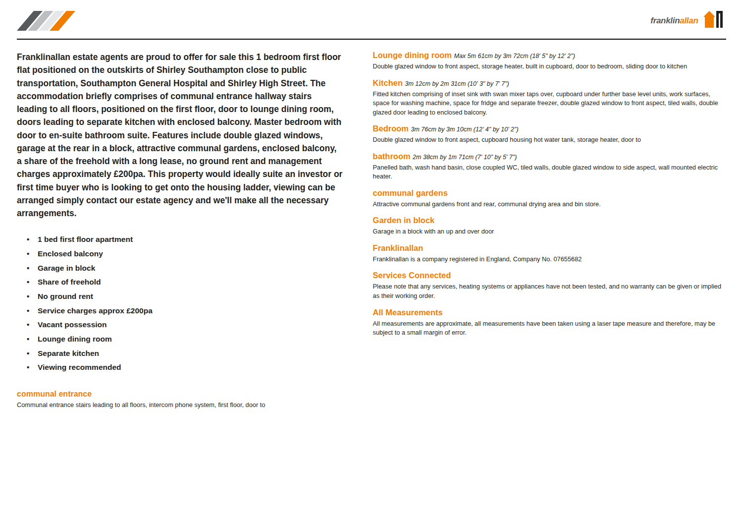franklin allan
Franklinallan estate agents are proud to offer for sale this 1 bedroom first floor flat positioned on the outskirts of Shirley Southampton close to public transportation, Southampton General Hospital and Shirley High Street. The accommodation briefly comprises of communal entrance hallway stairs leading to all floors, positioned on the first floor, door to lounge dining room, doors leading to separate kitchen with enclosed balcony. Master bedroom with door to en-suite bathroom suite. Features include double glazed windows, garage at the rear in a block, attractive communal gardens, enclosed balcony, a share of the freehold with a long lease, no ground rent and management charges approximately £200pa. This property would ideally suite an investor or first time buyer who is looking to get onto the housing ladder, viewing can be arranged simply contact our estate agency and we'll make all the necessary arrangements.
1 bed first floor apartment
Enclosed balcony
Garage in block
Share of freehold
No ground rent
Service charges approx £200pa
Vacant possession
Lounge dining room
Separate kitchen
Viewing recommended
communal entrance
Communal entrance stairs leading to all floors, intercom phone system, first floor, door to
Lounge dining room
Max 5m 61cm by 3m 72cm (18' 5" by 12' 2")
Double glazed window to front aspect, storage heater, built in cupboard, door to bedroom, sliding door to kitchen
Kitchen
3m 12cm by 2m 31cm (10' 3" by 7' 7")
Fitted kitchen comprising of inset sink with swan mixer taps over, cupboard under further base level units, work surfaces, space for washing machine, space for fridge and separate freezer, double glazed window to front aspect, tiled walls, double glazed door leading to enclosed balcony.
Bedroom
3m 76cm by 3m 10cm (12' 4" by 10' 2")
Double glazed window to front aspect, cupboard housing hot water tank, storage heater, door to
bathroom
2m 38cm by 1m 71cm (7' 10" by 5' 7")
Panelled bath, wash hand basin, close coupled WC, tiled walls, double glazed window to side aspect, wall mounted electric heater.
communal gardens
Attractive communal gardens front and rear, communal drying area and bin store.
Garden in block
Garage in a block with an up and over door
Franklinallan
Franklinallan is a company registered in England, Company No. 07655682
Services Connected
Please note that any services, heating systems or appliances have not been tested, and no warranty can be given or implied as their working order.
All Measurements
All measurements are approximate, all measurements have been taken using a laser tape measure and therefore, may be subject to a small margin of error.